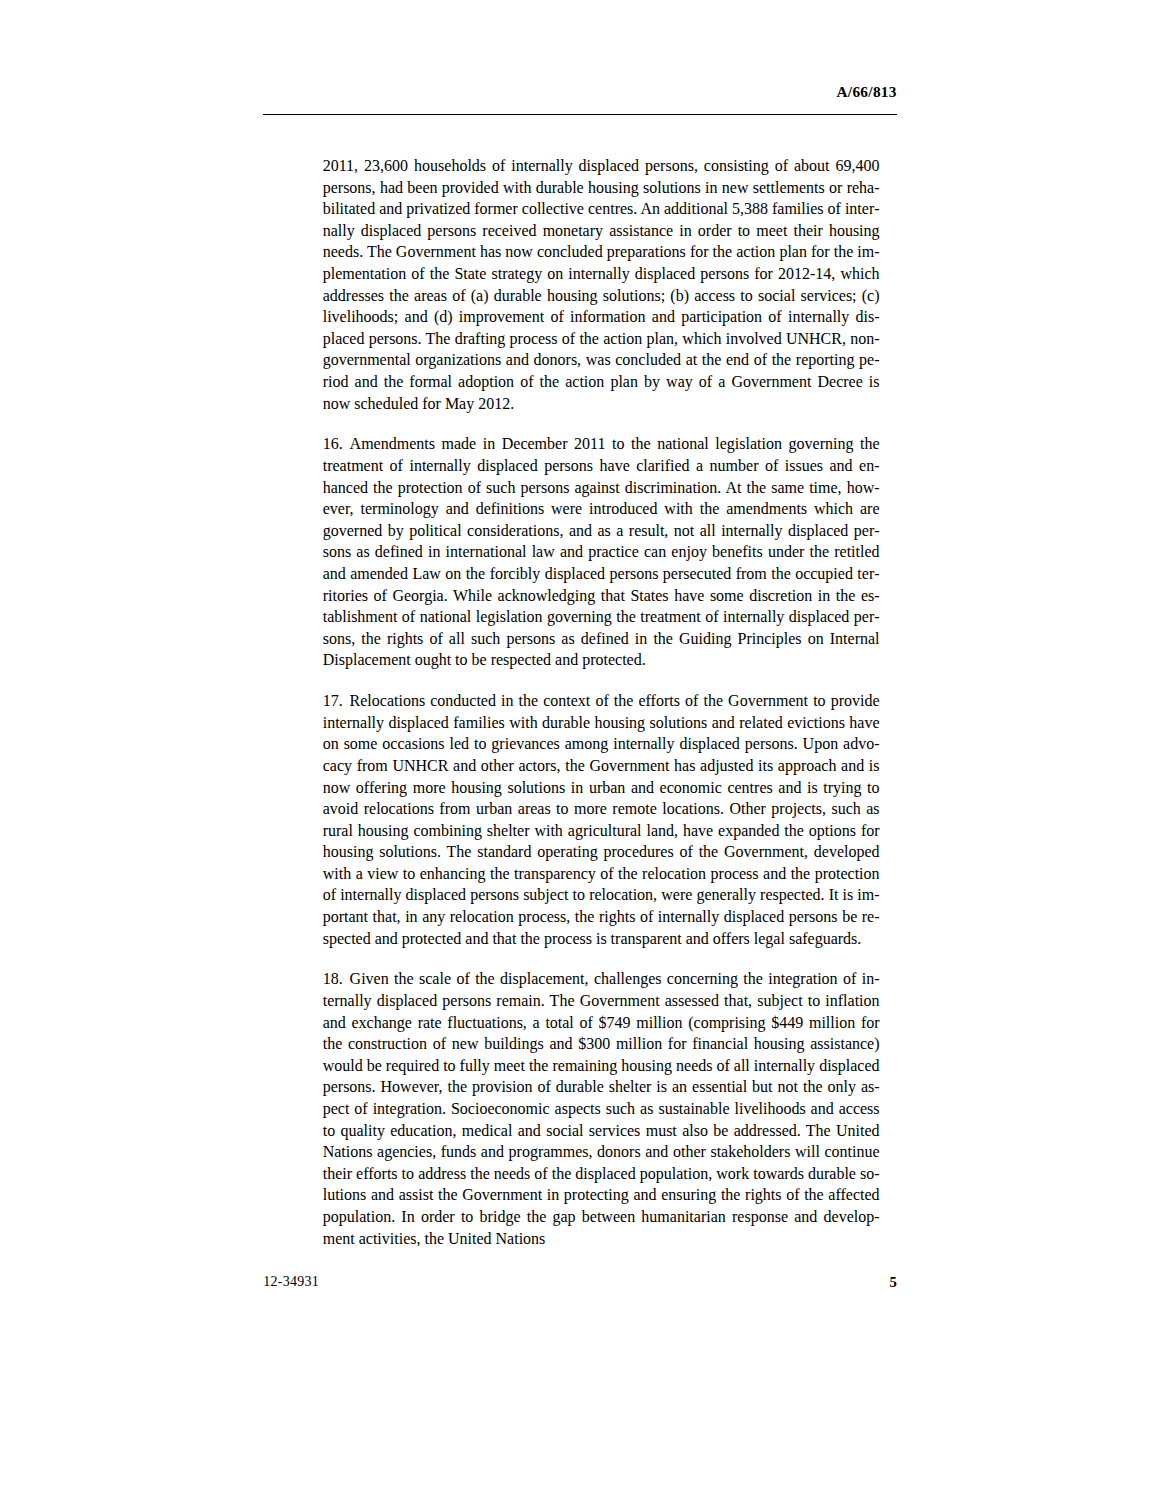A/66/813
2011, 23,600 households of internally displaced persons, consisting of about 69,400 persons, had been provided with durable housing solutions in new settlements or rehabilitated and privatized former collective centres. An additional 5,388 families of internally displaced persons received monetary assistance in order to meet their housing needs. The Government has now concluded preparations for the action plan for the implementation of the State strategy on internally displaced persons for 2012-14, which addresses the areas of (a) durable housing solutions; (b) access to social services; (c) livelihoods; and (d) improvement of information and participation of internally displaced persons. The drafting process of the action plan, which involved UNHCR, non-governmental organizations and donors, was concluded at the end of the reporting period and the formal adoption of the action plan by way of a Government Decree is now scheduled for May 2012.
16. Amendments made in December 2011 to the national legislation governing the treatment of internally displaced persons have clarified a number of issues and enhanced the protection of such persons against discrimination. At the same time, however, terminology and definitions were introduced with the amendments which are governed by political considerations, and as a result, not all internally displaced persons as defined in international law and practice can enjoy benefits under the retitled and amended Law on the forcibly displaced persons persecuted from the occupied territories of Georgia. While acknowledging that States have some discretion in the establishment of national legislation governing the treatment of internally displaced persons, the rights of all such persons as defined in the Guiding Principles on Internal Displacement ought to be respected and protected.
17. Relocations conducted in the context of the efforts of the Government to provide internally displaced families with durable housing solutions and related evictions have on some occasions led to grievances among internally displaced persons. Upon advocacy from UNHCR and other actors, the Government has adjusted its approach and is now offering more housing solutions in urban and economic centres and is trying to avoid relocations from urban areas to more remote locations. Other projects, such as rural housing combining shelter with agricultural land, have expanded the options for housing solutions. The standard operating procedures of the Government, developed with a view to enhancing the transparency of the relocation process and the protection of internally displaced persons subject to relocation, were generally respected. It is important that, in any relocation process, the rights of internally displaced persons be respected and protected and that the process is transparent and offers legal safeguards.
18. Given the scale of the displacement, challenges concerning the integration of internally displaced persons remain. The Government assessed that, subject to inflation and exchange rate fluctuations, a total of $749 million (comprising $449 million for the construction of new buildings and $300 million for financial housing assistance) would be required to fully meet the remaining housing needs of all internally displaced persons. However, the provision of durable shelter is an essential but not the only aspect of integration. Socioeconomic aspects such as sustainable livelihoods and access to quality education, medical and social services must also be addressed. The United Nations agencies, funds and programmes, donors and other stakeholders will continue their efforts to address the needs of the displaced population, work towards durable solutions and assist the Government in protecting and ensuring the rights of the affected population. In order to bridge the gap between humanitarian response and development activities, the United Nations
12-34931 5